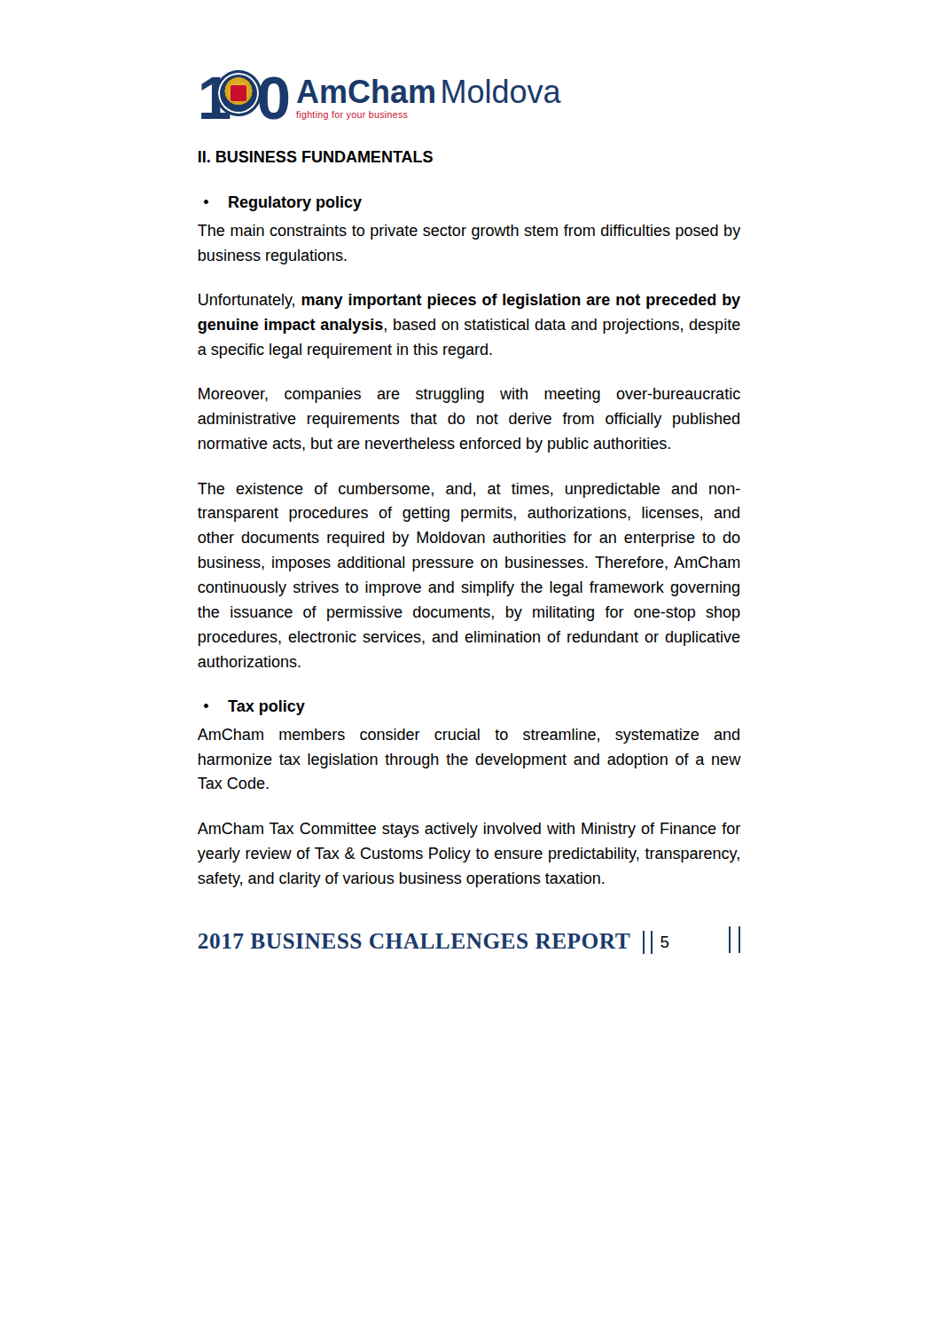1 0 Am Cham Moldova
fighting for your business
II. BUSINESS FUNDAMENTALS
• Regulatory policy
The main constraints to private sector growth stem from difficulties posed by business regulations.
Unfortunately, many important pieces of legislation are not preceded by genuine impact analysis, based on statistical data and projections, despite a specific legal requirement in this regard.
Moreover, companies are struggling with meeting over-bureaucratic administrative requirements that do not derive from officially published normative acts, but are nevertheless enforced by public authorities.
The existence of cumbersome, and, at times, unpredictable and non-transparent procedures of getting permits, authorizations, licenses, and other documents required by Moldovan authorities for an enterprise to do business, imposes additional pressure on businesses. Therefore, AmCham continuously strives to improve and simplify the legal framework governing the issuance of permissive documents, by militating for one-stop shop procedures, electronic services, and elimination of redundant or duplicative authorizations.
• Tax policy
AmCham members consider crucial to streamline, systematize and harmonize tax legislation through the development and adoption of a new Tax Code.
AmCham Tax Committee stays actively involved with Ministry of Finance for yearly review of Tax & Customs Policy to ensure predictability, transparency, safety, and clarity of various business operations taxation.
2017 BUSINESS CHALLENGES REPORT 5